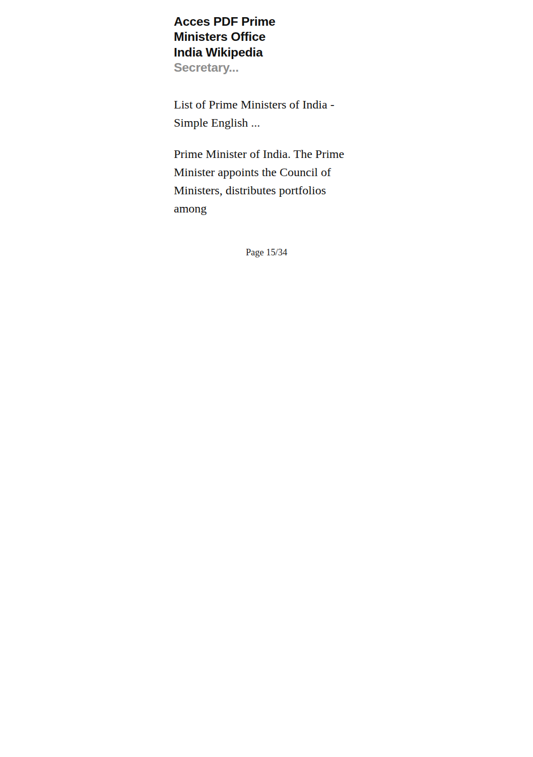Acces PDF Prime
Ministers Office
India Wikipedia
Secretary...
List of Prime Ministers of India - Simple English ...
Prime Minister of India. The Prime Minister appoints the Council of Ministers, distributes portfolios among
Page 15/34